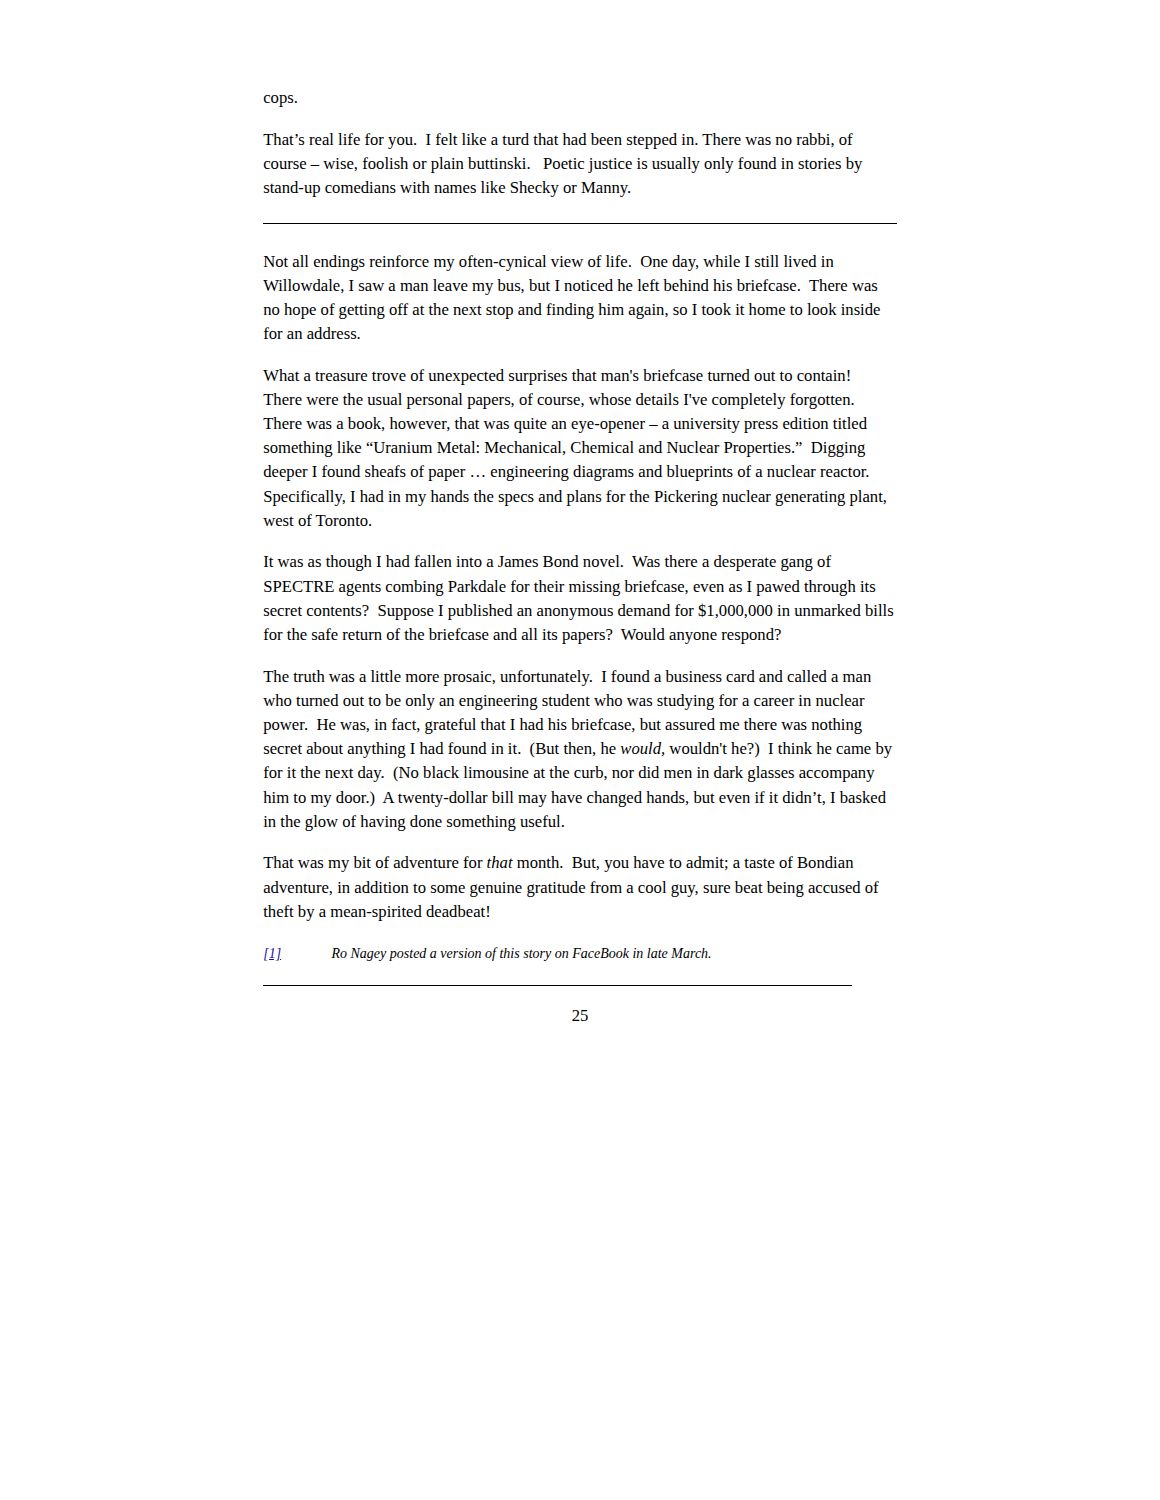cops.
That’s real life for you. I felt like a turd that had been stepped in. There was no rabbi, of course – wise, foolish or plain buttinski. Poetic justice is usually only found in stories by stand-up comedians with names like Shecky or Manny.
Not all endings reinforce my often-cynical view of life. One day, while I still lived in Willowdale, I saw a man leave my bus, but I noticed he left behind his briefcase. There was no hope of getting off at the next stop and finding him again, so I took it home to look inside for an address.
What a treasure trove of unexpected surprises that man's briefcase turned out to contain! There were the usual personal papers, of course, whose details I've completely forgotten. There was a book, however, that was quite an eye-opener – a university press edition titled something like “Uranium Metal: Mechanical, Chemical and Nuclear Properties.” Digging deeper I found sheafs of paper … engineering diagrams and blueprints of a nuclear reactor. Specifically, I had in my hands the specs and plans for the Pickering nuclear generating plant, west of Toronto.
It was as though I had fallen into a James Bond novel. Was there a desperate gang of SPECTRE agents combing Parkdale for their missing briefcase, even as I pawed through its secret contents? Suppose I published an anonymous demand for $1,000,000 in unmarked bills for the safe return of the briefcase and all its papers? Would anyone respond?
The truth was a little more prosaic, unfortunately. I found a business card and called a man who turned out to be only an engineering student who was studying for a career in nuclear power. He was, in fact, grateful that I had his briefcase, but assured me there was nothing secret about anything I had found in it. (But then, he would, wouldn't he?) I think he came by for it the next day. (No black limousine at the curb, nor did men in dark glasses accompany him to my door.) A twenty-dollar bill may have changed hands, but even if it didn’t, I basked in the glow of having done something useful.
That was my bit of adventure for that month. But, you have to admit; a taste of Bondian adventure, in addition to some genuine gratitude from a cool guy, sure beat being accused of theft by a mean-spirited deadbeat!
[1] Ro Nagey posted a version of this story on FaceBook in late March.
25